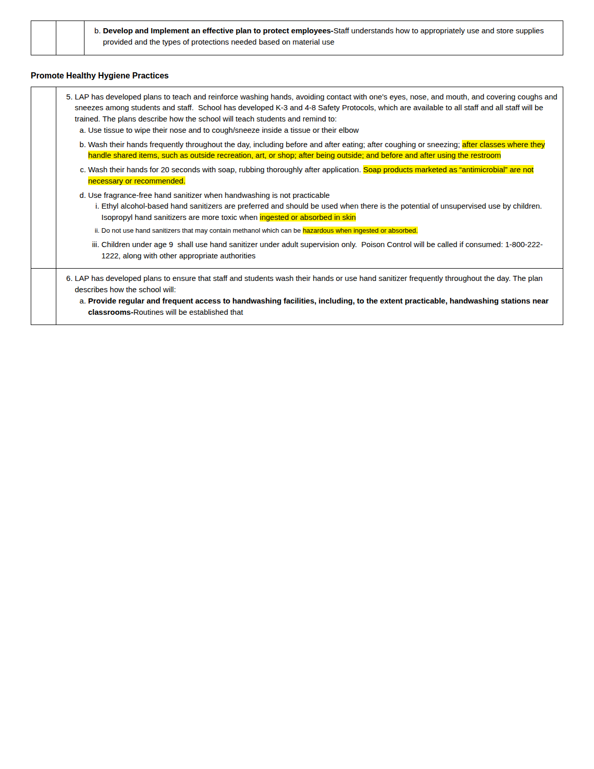| | | Develop and Implement an effective plan to protect employees- Staff understands how to appropriately use and store supplies provided and the types of protections needed based on material use |
Promote Healthy Hygiene Practices
| | LAP has developed plans to teach and reinforce washing hands, avoiding contact with one's eyes, nose, and mouth, and covering coughs and sneezes among students and staff. School has developed K-3 and 4-8 Safety Protocols, which are available to all staff and all staff will be trained. The plans describe how the school will teach students and remind to: Use tissue to wipe their nose and to cough/sneeze inside a tissue or their elbow Wash their hands frequently throughout the day, including before and after eating; after coughing or sneezing; after classes where they handle shared items, such as outside recreation, art, or shop; after being outside; and before and after using the restroom Wash their hands for 20 seconds with soap, rubbing thoroughly after application. Soap products marketed as “antimicrobial” are not necessary or recommended. Use fragrance-free hand sanitizer when handwashing is not practicable Ethyl alcohol-based hand sanitizers are preferred and should be used when there is the potential of unsupervised use by children. Isopropyl hand sanitizers are more toxic when ingested or absorbed in skin Do not use hand sanitizers that may contain methanol which can be hazardous when ingested or absorbed. Children under age 9 shall use hand sanitizer under adult supervision only. Poison Control will be called if consumed: 1-800-222-1222, along with other appropriate authorities |
| | LAP has developed plans to ensure that staff and students wash their hands or use hand sanitizer frequently throughout the day. The plan describes how the school will: Provide regular and frequent access to handwashing facilities, including, to the extent practicable, handwashing stations near classrooms- Routines will be established that |